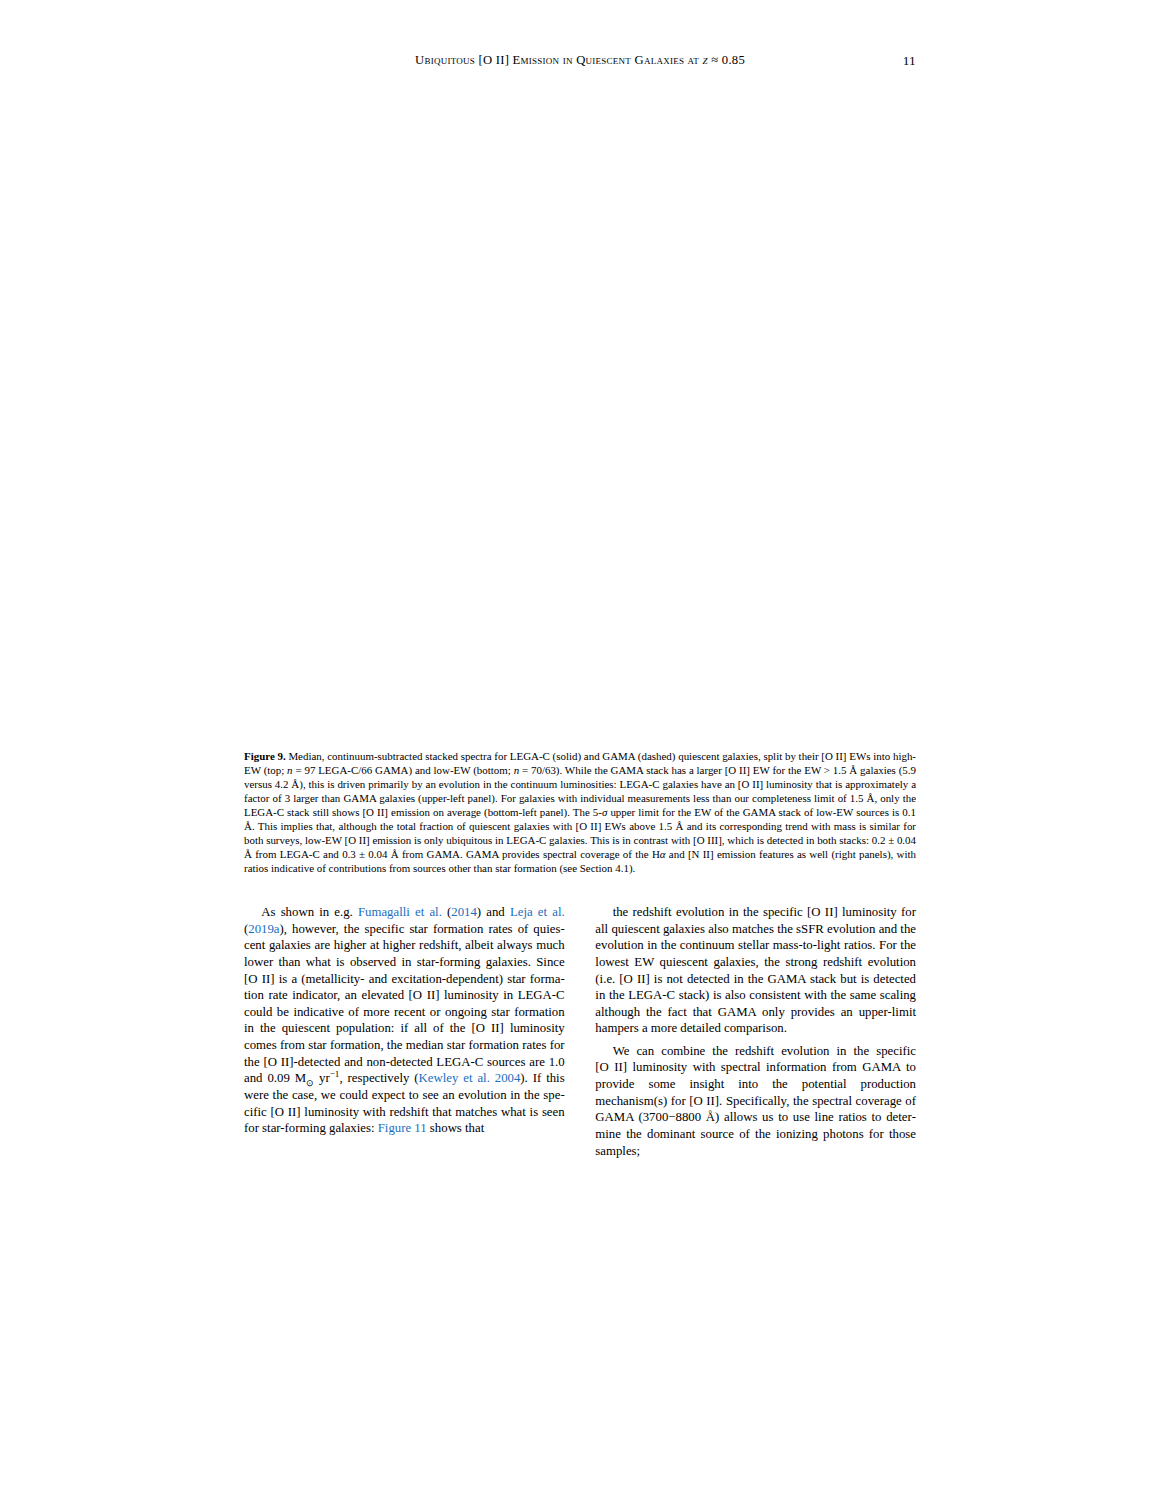Ubiquitous [O II] Emission in Quiescent Galaxies at z ≈ 0.85 11
Figure 9. Median, continuum-subtracted stacked spectra for LEGA-C (solid) and GAMA (dashed) quiescent galaxies, split by their [O II] EWs into high-EW (top; n = 97 LEGA-C/66 GAMA) and low-EW (bottom; n = 70/63). While the GAMA stack has a larger [O II] EW for the EW > 1.5 Å galaxies (5.9 versus 4.2 Å), this is driven primarily by an evolution in the continuum luminosities: LEGA-C galaxies have an [O II] luminosity that is approximately a factor of 3 larger than GAMA galaxies (upper-left panel). For galaxies with individual measurements less than our completeness limit of 1.5 Å, only the LEGA-C stack still shows [O II] emission on average (bottom-left panel). The 5-σ upper limit for the EW of the GAMA stack of low-EW sources is 0.1 Å. This implies that, although the total fraction of quiescent galaxies with [O II] EWs above 1.5 Å and its corresponding trend with mass is similar for both surveys, low-EW [O II] emission is only ubiquitous in LEGA-C galaxies. This is in contrast with [O III], which is detected in both stacks: 0.2 ± 0.04 Å from LEGA-C and 0.3 ± 0.04 Å from GAMA. GAMA provides spectral coverage of the Hα and [N II] emission features as well (right panels), with ratios indicative of contributions from sources other than star formation (see Section 4.1).
As shown in e.g. Fumagalli et al. (2014) and Leja et al. (2019a), however, the specific star formation rates of quiescent galaxies are higher at higher redshift, albeit always much lower than what is observed in star-forming galaxies. Since [O II] is a (metallicity- and excitation-dependent) star formation rate indicator, an elevated [O II] luminosity in LEGA-C could be indicative of more recent or ongoing star formation in the quiescent population: if all of the [O II] luminosity comes from star formation, the median star formation rates for the [O II]-detected and non-detected LEGA-C sources are 1.0 and 0.09 M⊙ yr−1, respectively (Kewley et al. 2004). If this were the case, we could expect to see an evolution in the specific [O II] luminosity with redshift that matches what is seen for star-forming galaxies: Figure 11 shows that
the redshift evolution in the specific [O II] luminosity for all quiescent galaxies also matches the sSFR evolution and the evolution in the continuum stellar mass-to-light ratios. For the lowest EW quiescent galaxies, the strong redshift evolution (i.e. [O II] is not detected in the GAMA stack but is detected in the LEGA-C stack) is also consistent with the same scaling although the fact that GAMA only provides an upper-limit hampers a more detailed comparison.
We can combine the redshift evolution in the specific [O II] luminosity with spectral information from GAMA to provide some insight into the potential production mechanism(s) for [O II]. Specifically, the spectral coverage of GAMA (3700−8800 Å) allows us to use line ratios to determine the dominant source of the ionizing photons for those samples;